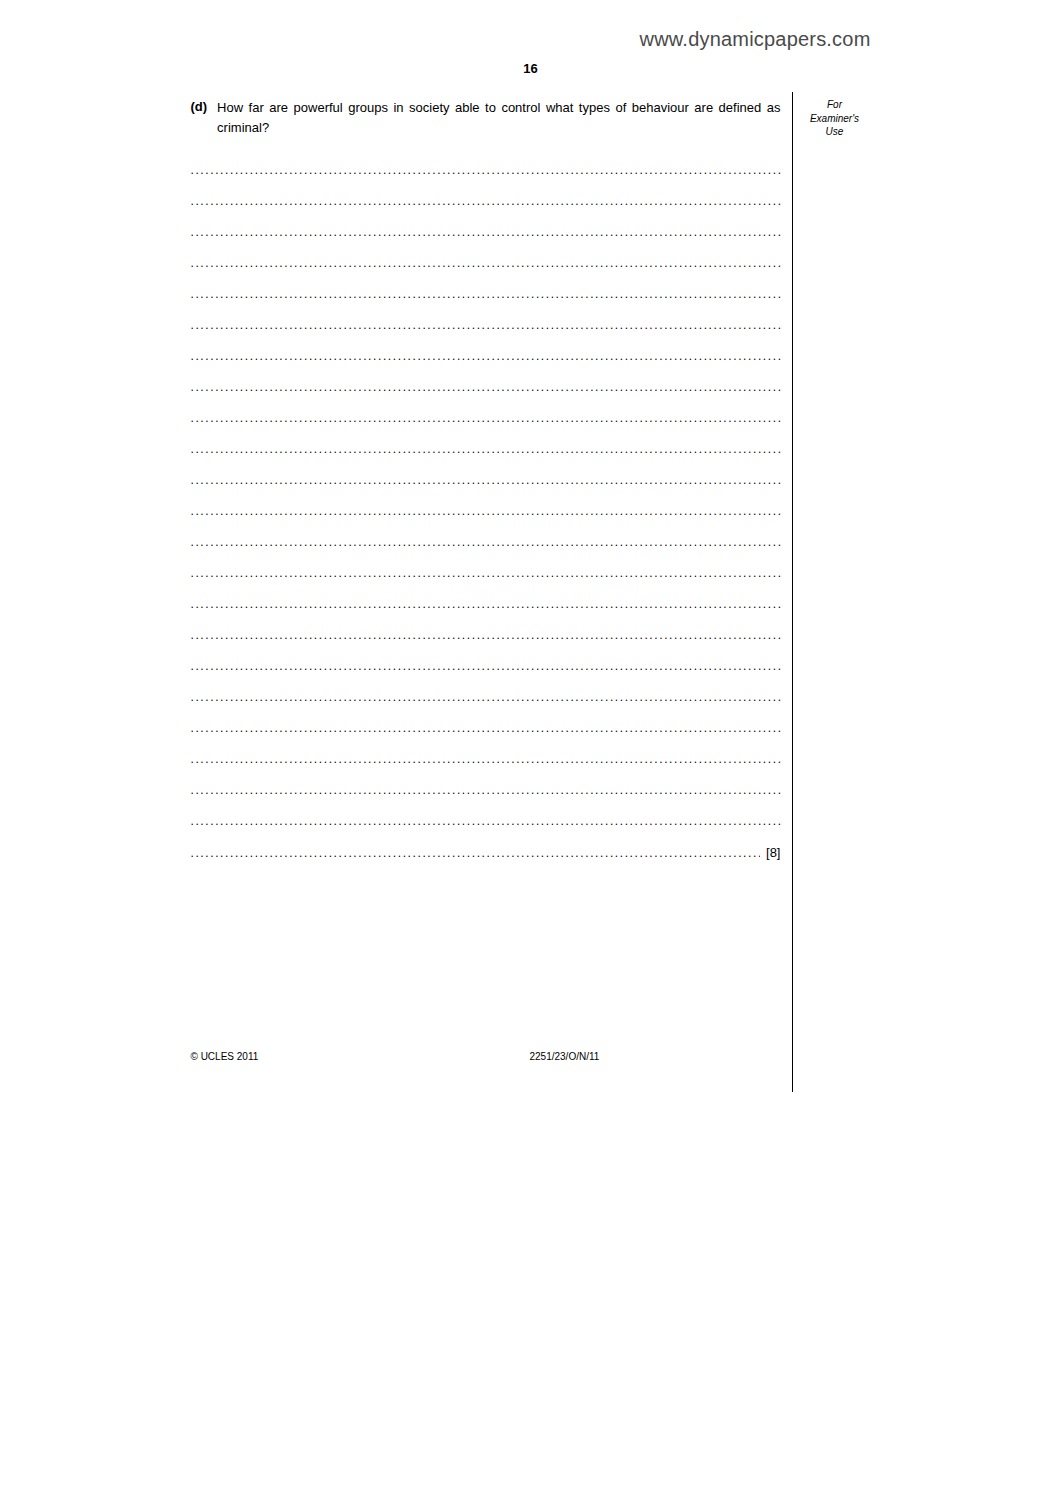www.dynamicpapers.com
16
For
Examiner's
Use
(d)
How far are powerful groups in society able to control what types of behaviour are defined as criminal?
..........................................................................................................................................
..........................................................................................................................................
..........................................................................................................................................
..........................................................................................................................................
..........................................................................................................................................
..........................................................................................................................................
..........................................................................................................................................
..........................................................................................................................................
..........................................................................................................................................
..........................................................................................................................................
..........................................................................................................................................
..........................................................................................................................................
..........................................................................................................................................
..........................................................................................................................................
..........................................................................................................................................
..........................................................................................................................................
..........................................................................................................................................
..........................................................................................................................................
..........................................................................................................................................
..........................................................................................................................................
..........................................................................................................................................
..........................................................................................................................................
............................................................................................................................... [8]
© UCLES 2011
2251/23/O/N/11